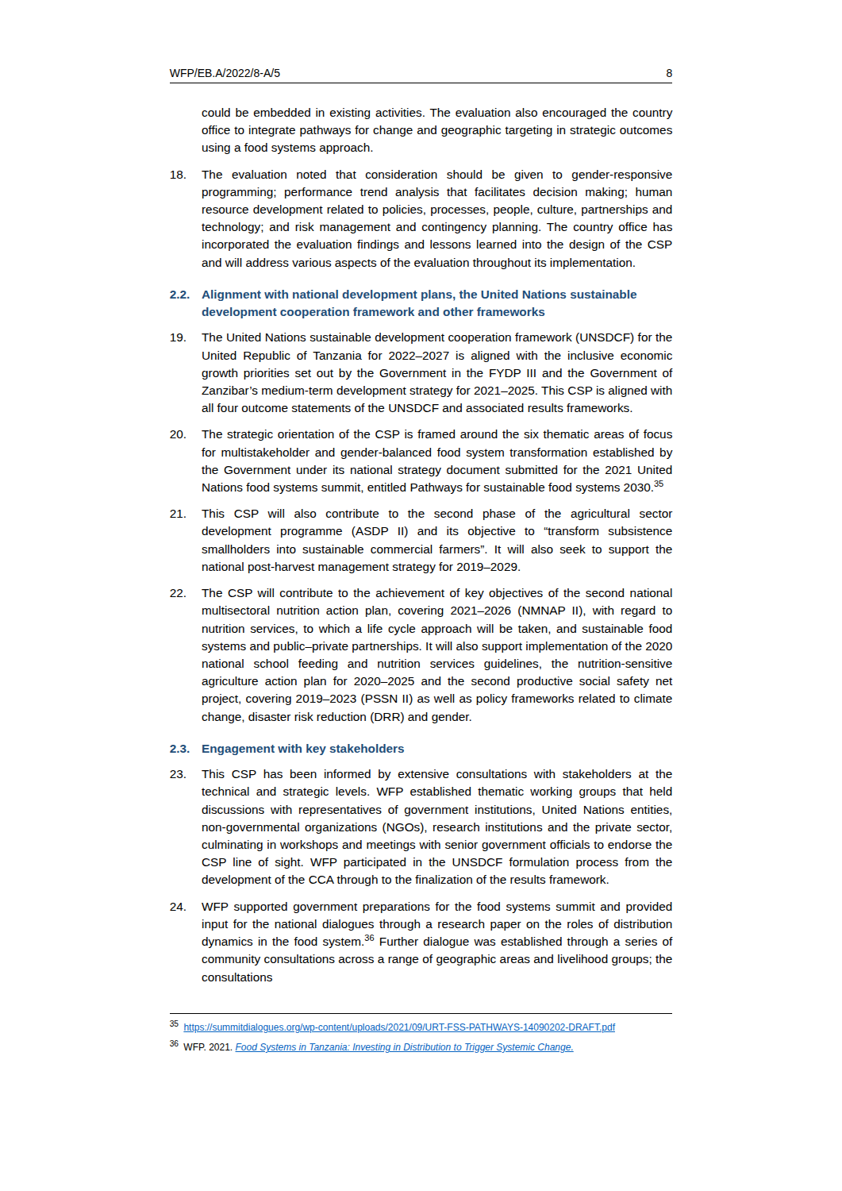WFP/EB.A/2022/8-A/5 8
could be embedded in existing activities. The evaluation also encouraged the country office to integrate pathways for change and geographic targeting in strategic outcomes using a food systems approach.
18.
The evaluation noted that consideration should be given to gender-responsive programming; performance trend analysis that facilitates decision making; human resource development related to policies, processes, people, culture, partnerships and technology; and risk management and contingency planning. The country office has incorporated the evaluation findings and lessons learned into the design of the CSP and will address various aspects of the evaluation throughout its implementation.
2.2. Alignment with national development plans, the United Nations sustainable development cooperation framework and other frameworks
19.
The United Nations sustainable development cooperation framework (UNSDCF) for the United Republic of Tanzania for 2022–2027 is aligned with the inclusive economic growth priorities set out by the Government in the FYDP III and the Government of Zanzibar’s medium-term development strategy for 2021–2025. This CSP is aligned with all four outcome statements of the UNSDCF and associated results frameworks.
20.
The strategic orientation of the CSP is framed around the six thematic areas of focus for multistakeholder and gender-balanced food system transformation established by the Government under its national strategy document submitted for the 2021 United Nations food systems summit, entitled Pathways for sustainable food systems 2030.35
21.
This CSP will also contribute to the second phase of the agricultural sector development programme (ASDP II) and its objective to “transform subsistence smallholders into sustainable commercial farmers”. It will also seek to support the national post-harvest management strategy for 2019–2029.
22.
The CSP will contribute to the achievement of key objectives of the second national multisectoral nutrition action plan, covering 2021–2026 (NMNAP II), with regard to nutrition services, to which a life cycle approach will be taken, and sustainable food systems and public–private partnerships. It will also support implementation of the 2020 national school feeding and nutrition services guidelines, the nutrition-sensitive agriculture action plan for 2020–2025 and the second productive social safety net project, covering 2019–2023 (PSSN II) as well as policy frameworks related to climate change, disaster risk reduction (DRR) and gender.
2.3. Engagement with key stakeholders
23.
This CSP has been informed by extensive consultations with stakeholders at the technical and strategic levels. WFP established thematic working groups that held discussions with representatives of government institutions, United Nations entities, non-governmental organizations (NGOs), research institutions and the private sector, culminating in workshops and meetings with senior government officials to endorse the CSP line of sight. WFP participated in the UNSDCF formulation process from the development of the CCA through to the finalization of the results framework.
24.
WFP supported government preparations for the food systems summit and provided input for the national dialogues through a research paper on the roles of distribution dynamics in the food system.36 Further dialogue was established through a series of community consultations across a range of geographic areas and livelihood groups; the consultations
35 https://summitdialogues.org/wp-content/uploads/2021/09/URT-FSS-PATHWAYS-14090202-DRAFT.pdf
36 WFP. 2021. Food Systems in Tanzania: Investing in Distribution to Trigger Systemic Change.